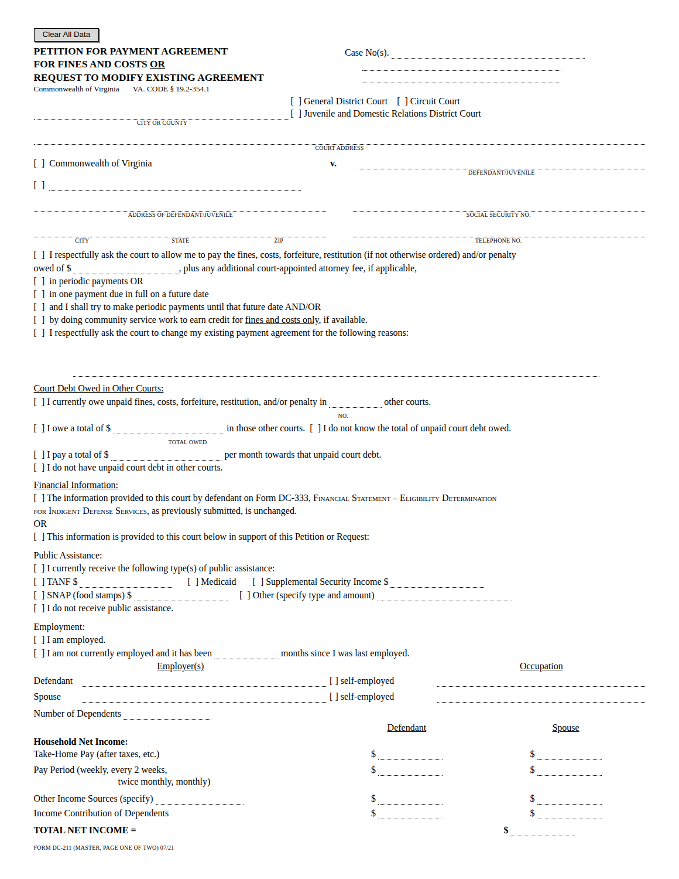Clear All Data
| PETITION FOR PAYMENT AGREEMENT FOR FINES AND COSTS OR REQUEST TO MODIFY EXISTING AGREEMENT Commonwealth of Virginia VA. CODE § 19.2-354.1 | Case No(s). |
| | [ ] General District Court [ ] Circuit Court |
| | [ ] Juvenile and Domestic Relations District Court |
| CITY OR COUNTY | |
COURT ADDRESS
| [ ] Commonwealth of Virginia | v. | |
| | | DEFENDANT/JUVENILE |
| [ ] |
| ADDRESS OF DEFENDANT/JUVENILE | | SOCIAL SECURITY NO. |
| / CITY / STATE / ZIP / | | TELEPHONE NO. |
[ ] I respectfully ask the court to allow me to pay the fines, costs, forfeiture, restitution (if not otherwise ordered) and/or penalty
owed of $ , plus any additional court-appointed attorney fee, if applicable,
[ ] in periodic payments OR
[ ] in one payment due in full on a future date
[ ] and I shall try to make periodic payments until that future date AND/OR
[ ] by doing community service work to earn credit for fines and costs only, if available.
[ ] I respectfully ask the court to change my existing payment agreement for the following reasons:
Court Debt Owed in Other Courts:
[ ] I currently owe unpaid fines, costs, forfeiture, restitution, and/or penalty in other courts.
NO.
[ ] I owe a total of $ in those other courts. [ ] I do not know the total of unpaid court debt owed.
TOTAL OWED
[ ] I pay a total of $ per month towards that unpaid court debt.
[ ] I do not have unpaid court debt in other courts.
Financial Information:
[ ] The information provided to this court by defendant on Form DC-333, Financial Statement – Eligibility Determination
for Indigent Defense Services, as previously submitted, is unchanged.
OR
[ ] This information is provided to this court below in support of this Petition or Request:
Public Assistance:
[ ] I currently receive the following type(s) of public assistance:
[ ] TANF $ [ ] Medicaid [ ] Supplemental Security Income $
[ ] SNAP (food stamps) $ [ ] Other (specify type and amount)
[ ] I do not receive public assistance.
Employment:
[ ] I am employed.
[ ] I am not currently employed and it has been months since I was last employed.
| Employer(s) | | Occupation |
| Defendant | | [ ] self-employed | |
| Spouse | | [ ] self-employed | |
Number of Dependents
| | Defendant | Spouse |
Household Net Income:
| Take-Home Pay (after taxes, etc.) | $ | $ |
| Pay Period (weekly, every 2 weeks, | $ | $ |
| twice monthly, monthly) | | |
| Other Income Sources (specify) | $ | $ |
| Income Contribution of Dependents | $ | $ |
| TOTAL NET INCOME = | $ |
FORM DC-211 (MASTER, PAGE ONE OF TWO) 07/21